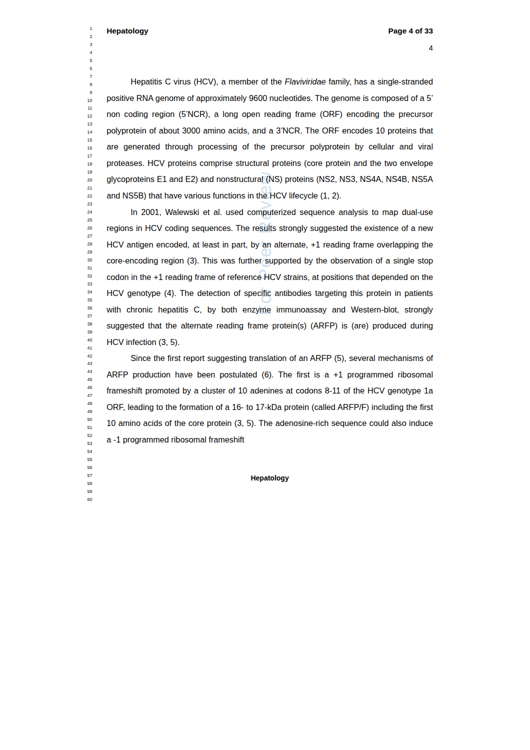12345678910 11121314151617181920 21222324252627282930 31323334353637383940 41424344454647484950 51525354555657585960
For Peer Review
Hepatology Page 4 of 33
4
Hepatitis C virus (HCV), a member of the Flaviviridae family, has a single-stranded positive RNA genome of approximately 9600 nucleotides. The genome is composed of a 5’ non coding region (5’NCR), a long open reading frame (ORF) encoding the precursor polyprotein of about 3000 amino acids, and a 3’NCR. The ORF encodes 10 proteins that are generated through processing of the precursor polyprotein by cellular and viral proteases. HCV proteins comprise structural proteins (core protein and the two envelope glycoproteins E1 and E2) and nonstructural (NS) proteins (NS2, NS3, NS4A, NS4B, NS5A and NS5B) that have various functions in the HCV lifecycle (1, 2).
In 2001, Walewski et al. used computerized sequence analysis to map dual-use regions in HCV coding sequences. The results strongly suggested the existence of a new HCV antigen encoded, at least in part, by an alternate, +1 reading frame overlapping the core-encoding region (3). This was further supported by the observation of a single stop codon in the +1 reading frame of reference HCV strains, at positions that depended on the HCV genotype (4). The detection of specific antibodies targeting this protein in patients with chronic hepatitis C, by both enzyme immunoassay and Western-blot, strongly suggested that the alternate reading frame protein(s) (ARFP) is (are) produced during HCV infection (3, 5).
Since the first report suggesting translation of an ARFP (5), several mechanisms of ARFP production have been postulated (6). The first is a +1 programmed ribosomal frameshift promoted by a cluster of 10 adenines at codons 8-11 of the HCV genotype 1a ORF, leading to the formation of a 16- to 17-kDa protein (called ARFP/F) including the first 10 amino acids of the core protein (3, 5). The adenosine-rich sequence could also induce a -1 programmed ribosomal frameshift
Hepatology